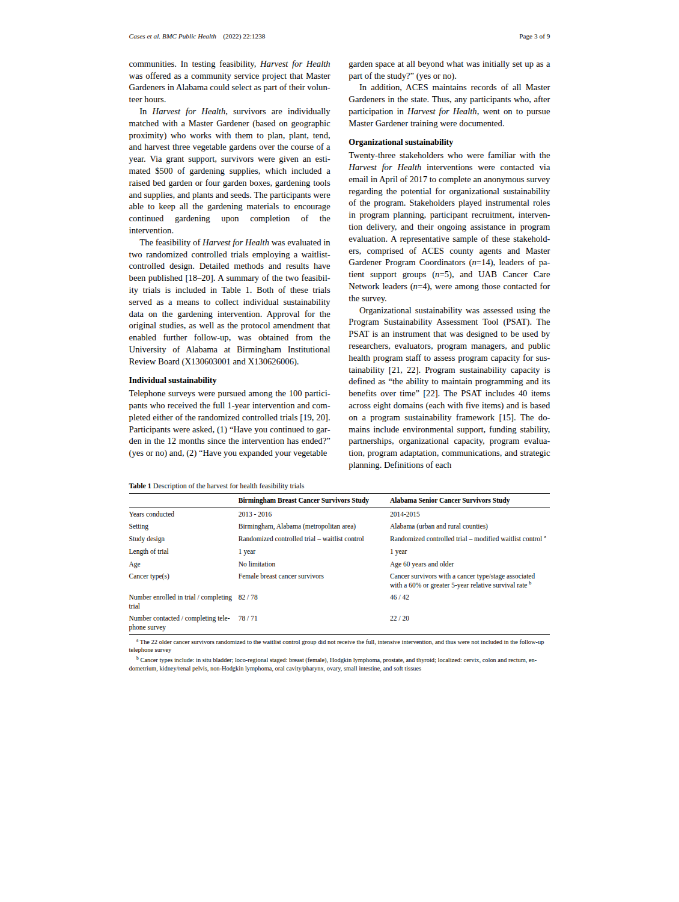Cases et al. BMC Public Health (2022) 22:1238
Page 3 of 9
communities. In testing feasibility, Harvest for Health was offered as a community service project that Master Gardeners in Alabama could select as part of their volunteer hours.
In Harvest for Health, survivors are individually matched with a Master Gardener (based on geographic proximity) who works with them to plan, plant, tend, and harvest three vegetable gardens over the course of a year. Via grant support, survivors were given an estimated $500 of gardening supplies, which included a raised bed garden or four garden boxes, gardening tools and supplies, and plants and seeds. The participants were able to keep all the gardening materials to encourage continued gardening upon completion of the intervention.
The feasibility of Harvest for Health was evaluated in two randomized controlled trials employing a waitlist-controlled design. Detailed methods and results have been published [18–20]. A summary of the two feasibility trials is included in Table 1. Both of these trials served as a means to collect individual sustainability data on the gardening intervention. Approval for the original studies, as well as the protocol amendment that enabled further follow-up, was obtained from the University of Alabama at Birmingham Institutional Review Board (X130603001 and X130626006).
Individual sustainability
Telephone surveys were pursued among the 100 participants who received the full 1-year intervention and completed either of the randomized controlled trials [19, 20]. Participants were asked, (1) “Have you continued to garden in the 12 months since the intervention has ended?” (yes or no) and, (2) “Have you expanded your vegetable
garden space at all beyond what was initially set up as a part of the study?” (yes or no).
In addition, ACES maintains records of all Master Gardeners in the state. Thus, any participants who, after participation in Harvest for Health, went on to pursue Master Gardener training were documented.
Organizational sustainability
Twenty-three stakeholders who were familiar with the Harvest for Health interventions were contacted via email in April of 2017 to complete an anonymous survey regarding the potential for organizational sustainability of the program. Stakeholders played instrumental roles in program planning, participant recruitment, intervention delivery, and their ongoing assistance in program evaluation. A representative sample of these stakeholders, comprised of ACES county agents and Master Gardener Program Coordinators (n=14), leaders of patient support groups (n=5), and UAB Cancer Care Network leaders (n=4), were among those contacted for the survey.
Organizational sustainability was assessed using the Program Sustainability Assessment Tool (PSAT). The PSAT is an instrument that was designed to be used by researchers, evaluators, program managers, and public health program staff to assess program capacity for sustainability [21, 22]. Program sustainability capacity is defined as “the ability to maintain programming and its benefits over time” [22]. The PSAT includes 40 items across eight domains (each with five items) and is based on a program sustainability framework [15]. The domains include environmental support, funding stability, partnerships, organizational capacity, program evaluation, program adaptation, communications, and strategic planning. Definitions of each
Table 1 Description of the harvest for health feasibility trials
| | Birmingham Breast Cancer Survivors Study | Alabama Senior Cancer Survivors Study |
| --- | --- | --- |
| Years conducted | 2013 - 2016 | 2014-2015 |
| Setting | Birmingham, Alabama (metropolitan area) | Alabama (urban and rural counties) |
| Study design | Randomized controlled trial – waitlist control | Randomized controlled trial – modified waitlist control a |
| Length of trial | 1 year | 1 year |
| Age | No limitation | Age 60 years and older |
| Cancer type(s) | Female breast cancer survivors | Cancer survivors with a cancer type/stage associated with a 60% or greater 5-year relative survival rate b |
| Number enrolled in trial / completing trial | 82 / 78 | 46 / 42 |
| Number contacted / completing telephone survey | 78 / 71 | 22 / 20 |
a The 22 older cancer survivors randomized to the waitlist control group did not receive the full, intensive intervention, and thus were not included in the follow-up telephone survey
b Cancer types include: in situ bladder; loco-regional staged: breast (female), Hodgkin lymphoma, prostate, and thyroid; localized: cervix, colon and rectum, endometrium, kidney/renal pelvis, non-Hodgkin lymphoma, oral cavity/pharynx, ovary, small intestine, and soft tissues